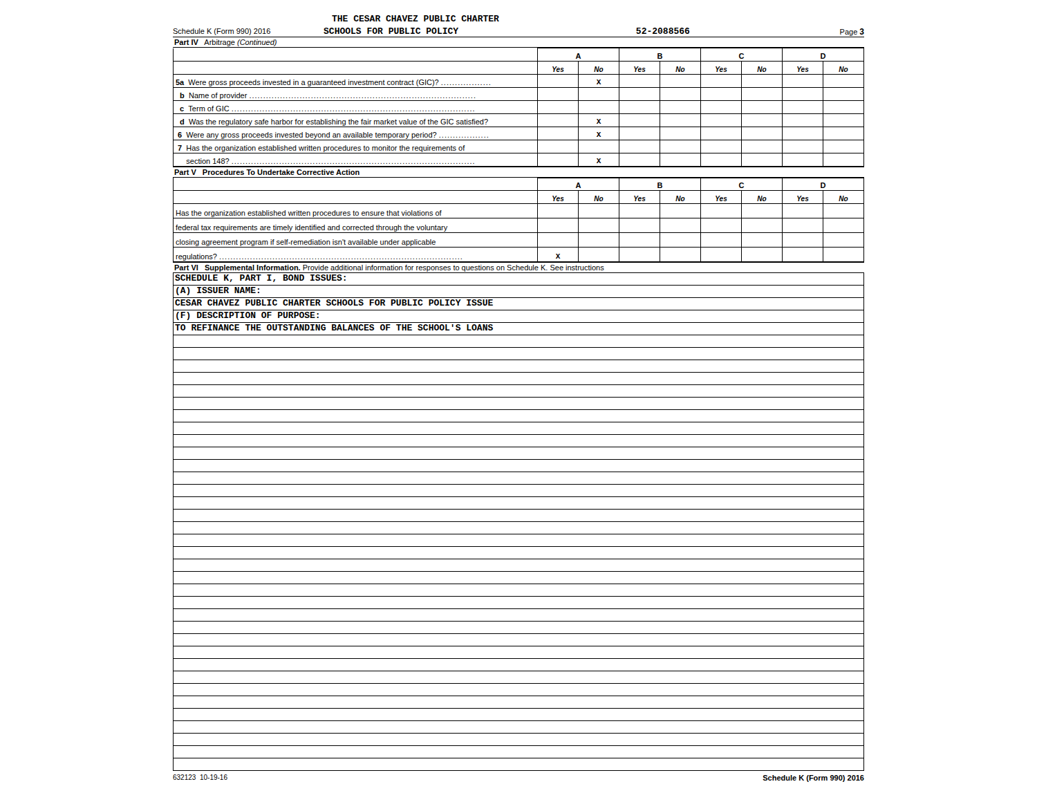THE CESAR CHAVEZ PUBLIC CHARTER
Schedule K (Form 990) 2016 SCHOOLS FOR PUBLIC POLICY
52-2088566
Page 3
| Part IV Arbitrage (Continued) |
| | A | B | C | D |
| | Yes | No | Yes | No | Yes | No | Yes | No |
| 5a Were gross proceeds invested in a guaranteed investment contract (GIC)? .................. | | X | | | | | | |
| b Name of provider ................................................................................. | | | | | | | | |
| c Term of GIC ....................................................................................... | | | | | | | | |
| d Was the regulatory safe harbor for establishing the fair market value of the GIC satisfied? | | X | | | | | | |
| 6 Were any gross proceeds invested beyond an available temporary period? .................. | | X | | | | | | |
| 7 Has the organization established written procedures to monitor the requirements of | | | | | | | | |
| section 148? ....................................................................................... | | X | | | | | | |
| Part V Procedures To Undertake Corrective Action |
| | A | B | C | D |
| | Yes | No | Yes | No | Yes | No | Yes | No |
| Has the organization established written procedures to ensure that violations of | | | | | | | | |
| federal tax requirements are timely identified and corrected through the voluntary | | | | | | | | |
| closing agreement program if self-remediation isn't available under applicable | | | | | | | | |
| regulations? ....................................................................................... | X | | | | | | | |
| Part VI Supplemental Information. Provide additional information for responses to questions on Schedule K. See instructions |
SCHEDULE K, PART I, BOND ISSUES:
(A) ISSUER NAME:
CESAR CHAVEZ PUBLIC CHARTER SCHOOLS FOR PUBLIC POLICY ISSUE
(F) DESCRIPTION OF PURPOSE:
TO REFINANCE THE OUTSTANDING BALANCES OF THE SCHOOL'S LOANS
632123 10-19-16
Schedule K (Form 990) 2016